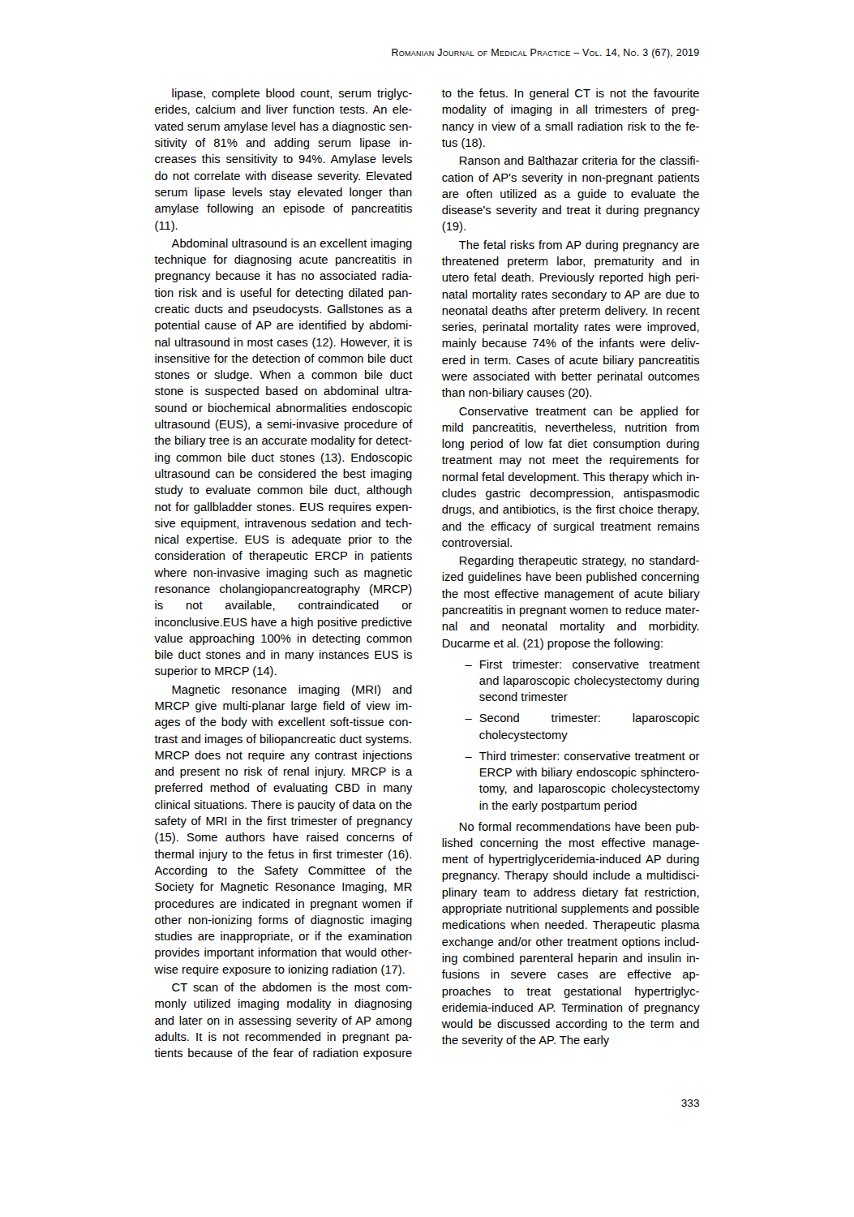Romanian Journal of Medical Practice – Vol. 14, No. 3 (67), 2019
lipase, complete blood count, serum triglycerides, calcium and liver function tests. An elevated serum amylase level has a diagnostic sensitivity of 81% and adding serum lipase increases this sensitivity to 94%. Amylase levels do not correlate with disease severity. Elevated serum lipase levels stay elevated longer than amylase following an episode of pancreatitis (11).
Abdominal ultrasound is an excellent imaging technique for diagnosing acute pancreatitis in pregnancy because it has no associated radiation risk and is useful for detecting dilated pancreatic ducts and pseudocysts. Gallstones as a potential cause of AP are identified by abdominal ultrasound in most cases (12). However, it is insensitive for the detection of common bile duct stones or sludge. When a common bile duct stone is suspected based on abdominal ultrasound or biochemical abnormalities endoscopic ultrasound (EUS), a semi-invasive procedure of the biliary tree is an accurate modality for detecting common bile duct stones (13). Endoscopic ultrasound can be considered the best imaging study to evaluate common bile duct, although not for gallbladder stones. EUS requires expensive equipment, intravenous sedation and technical expertise. EUS is adequate prior to the consideration of therapeutic ERCP in patients where non-invasive imaging such as magnetic resonance cholangiopancreatography (MRCP) is not available, contraindicated or inconclusive.EUS have a high positive predictive value approaching 100% in detecting common bile duct stones and in many instances EUS is superior to MRCP (14).
Magnetic resonance imaging (MRI) and MRCP give multi-planar large field of view images of the body with excellent soft-tissue contrast and images of biliopancreatic duct systems. MRCP does not require any contrast injections and present no risk of renal injury. MRCP is a preferred method of evaluating CBD in many clinical situations. There is paucity of data on the safety of MRI in the first trimester of pregnancy (15). Some authors have raised concerns of thermal injury to the fetus in first trimester (16). According to the Safety Committee of the Society for Magnetic Resonance Imaging, MR procedures are indicated in pregnant women if other non-ionizing forms of diagnostic imaging studies are inappropriate, or if the examination provides important information that would otherwise require exposure to ionizing radiation (17).
CT scan of the abdomen is the most commonly utilized imaging modality in diagnosing and later on in assessing severity of AP among adults. It is not recommended in pregnant patients because of the fear of radiation exposure to the fetus. In general CT is not the favourite modality of imaging in all trimesters of pregnancy in view of a small radiation risk to the fetus (18).
Ranson and Balthazar criteria for the classification of AP's severity in non-pregnant patients are often utilized as a guide to evaluate the disease's severity and treat it during pregnancy (19).
The fetal risks from AP during pregnancy are threatened preterm labor, prematurity and in utero fetal death. Previously reported high perinatal mortality rates secondary to AP are due to neonatal deaths after preterm delivery. In recent series, perinatal mortality rates were improved, mainly because 74% of the infants were delivered in term. Cases of acute biliary pancreatitis were associated with better perinatal outcomes than non-biliary causes (20).
Conservative treatment can be applied for mild pancreatitis, nevertheless, nutrition from long period of low fat diet consumption during treatment may not meet the requirements for normal fetal development. This therapy which includes gastric decompression, antispasmodic drugs, and antibiotics, is the first choice therapy, and the efficacy of surgical treatment remains controversial.
Regarding therapeutic strategy, no standardized guidelines have been published concerning the most effective management of acute biliary pancreatitis in pregnant women to reduce maternal and neonatal mortality and morbidity. Ducarme et al. (21) propose the following:
First trimester: conservative treatment and laparoscopic cholecystectomy during second trimester
Second trimester: laparoscopic cholecystectomy
Third trimester: conservative treatment or ERCP with biliary endoscopic sphincterotomy, and laparoscopic cholecystectomy in the early postpartum period
No formal recommendations have been published concerning the most effective management of hypertriglyceridemia-induced AP during pregnancy. Therapy should include a multidisciplinary team to address dietary fat restriction, appropriate nutritional supplements and possible medications when needed. Therapeutic plasma exchange and/or other treatment options including combined parenteral heparin and insulin infusions in severe cases are effective approaches to treat gestational hypertriglyceridemia-induced AP. Termination of pregnancy would be discussed according to the term and the severity of the AP. The early
333